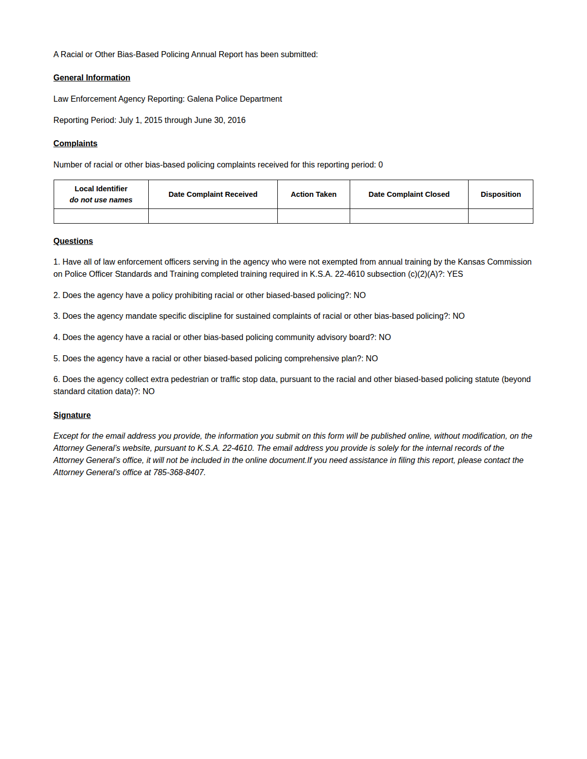A Racial or Other Bias-Based Policing Annual Report has been submitted:
General Information
Law Enforcement Agency Reporting: Galena Police Department
Reporting Period: July 1, 2015 through June 30, 2016
Complaints
Number of racial or other bias-based policing complaints received for this reporting period: 0
| Local Identifier do not use names | Date Complaint Received | Action Taken | Date Complaint Closed | Disposition |
| --- | --- | --- | --- | --- |
Questions
1. Have all of law enforcement officers serving in the agency who were not exempted from annual training by the Kansas Commission on Police Officer Standards and Training completed training required in K.S.A. 22-4610 subsection (c)(2)(A)?: YES
2. Does the agency have a policy prohibiting racial or other biased-based policing?: NO
3. Does the agency mandate specific discipline for sustained complaints of racial or other bias-based policing?: NO
4. Does the agency have a racial or other bias-based policing community advisory board?: NO
5. Does the agency have a racial or other biased-based policing comprehensive plan?: NO
6. Does the agency collect extra pedestrian or traffic stop data, pursuant to the racial and other biased-based policing statute (beyond standard citation data)?: NO
Signature
Except for the email address you provide, the information you submit on this form will be published online, without modification, on the Attorney General’s website, pursuant to K.S.A. 22-4610. The email address you provide is solely for the internal records of the Attorney General’s office, it will not be included in the online document.If you need assistance in filing this report, please contact the Attorney General’s office at 785-368-8407.